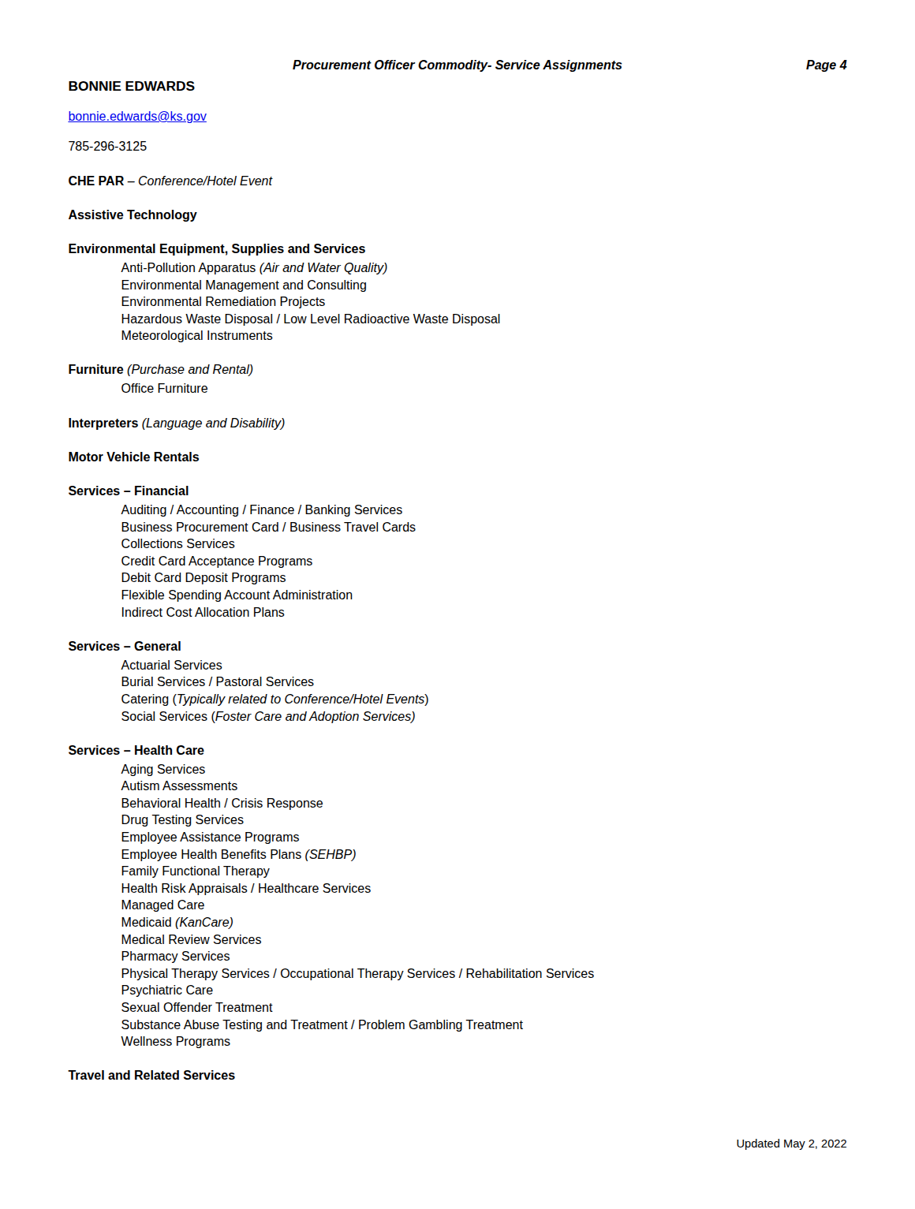Procurement Officer Commodity- Service Assignments
Page 4
BONNIE EDWARDS
bonnie.edwards@ks.gov
785-296-3125
CHE PAR – Conference/Hotel Event
Assistive Technology
Environmental Equipment, Supplies and Services
Anti-Pollution Apparatus (Air and Water Quality)
Environmental Management and Consulting
Environmental Remediation Projects
Hazardous Waste Disposal / Low Level Radioactive Waste Disposal
Meteorological Instruments
Furniture (Purchase and Rental)
Office Furniture
Interpreters (Language and Disability)
Motor Vehicle Rentals
Services – Financial
Auditing / Accounting / Finance / Banking Services
Business Procurement Card / Business Travel Cards
Collections Services
Credit Card Acceptance Programs
Debit Card Deposit Programs
Flexible Spending Account Administration
Indirect Cost Allocation Plans
Services – General
Actuarial Services
Burial Services / Pastoral Services
Catering (Typically related to Conference/Hotel Events)
Social Services (Foster Care and Adoption Services)
Services – Health Care
Aging Services
Autism Assessments
Behavioral Health / Crisis Response
Drug Testing Services
Employee Assistance Programs
Employee Health Benefits Plans (SEHBP)
Family Functional Therapy
Health Risk Appraisals / Healthcare Services
Managed Care
Medicaid (KanCare)
Medical Review Services
Pharmacy Services
Physical Therapy Services / Occupational Therapy Services / Rehabilitation Services
Psychiatric Care
Sexual Offender Treatment
Substance Abuse Testing and Treatment / Problem Gambling Treatment
Wellness Programs
Travel and Related Services
Updated May 2, 2022